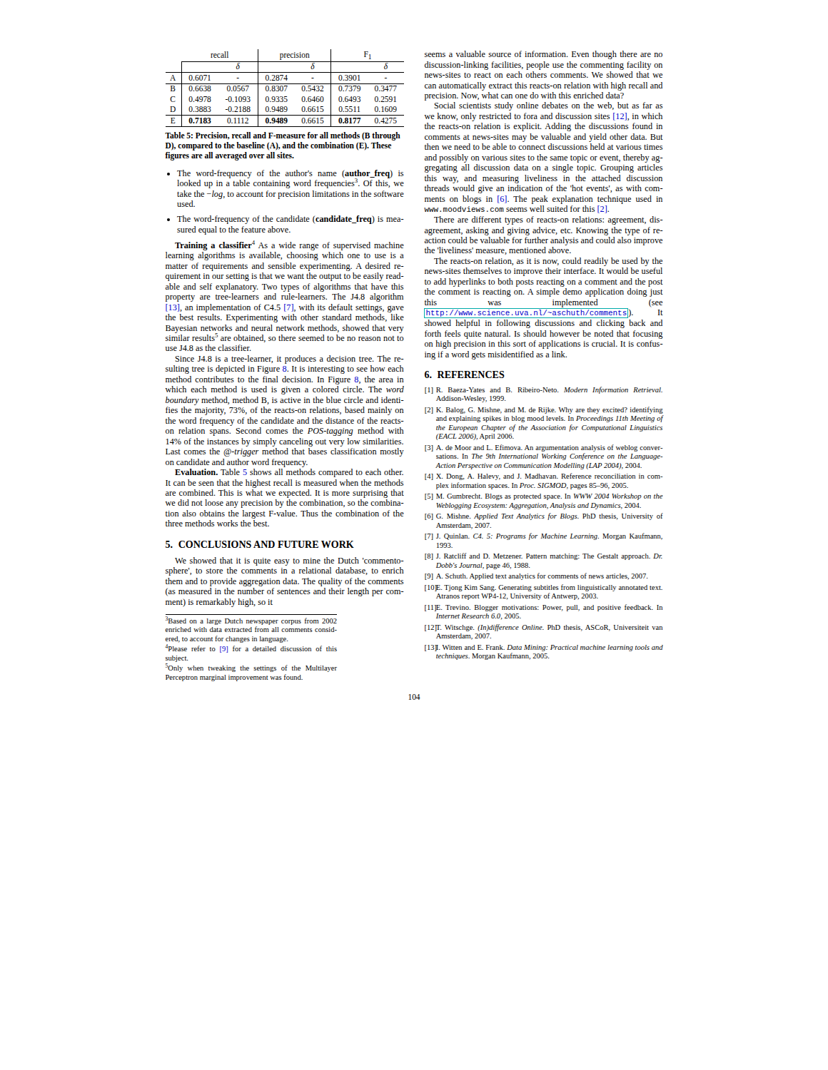| | recall | precision | F 1 |
| | | δ | | δ | | δ |
| A | 0.6071 | - | 0.2874 | - | 0.3901 | - |
| B | 0.6638 | 0.0567 | 0.8307 | 0.5432 | 0.7379 | 0.3477 |
| C | 0.4978 | -0.1093 | 0.9335 | 0.6460 | 0.6493 | 0.2591 |
| D | 0.3883 | -0.2188 | 0.9489 | 0.6615 | 0.5511 | 0.1609 |
| E | 0.7183 | 0.1112 | 0.9489 | 0.6615 | 0.8177 | 0.4275 |
Table 5: Precision, recall and F-measure for all methods (B through D), compared to the baseline (A), and the combination (E). These figures are all averaged over all sites.
The word-frequency of the author's name (author_freq) is looked up in a table containing word frequencies3. Of this, we take the −log, to account for precision limitations in the software used.
The word-frequency of the candidate (candidate_freq) is measured equal to the feature above.
Training a classifier4 As a wide range of supervised machine learning algorithms is available, choosing which one to use is a matter of requirements and sensible experimenting. A desired requirement in our setting is that we want the output to be easily readable and self explanatory. Two types of algorithms that have this property are tree-learners and rule-learners. The J4.8 algorithm [13], an implementation of C4.5 [7], with its default settings, gave the best results. Experimenting with other standard methods, like Bayesian networks and neural network methods, showed that very similar results5 are obtained, so there seemed to be no reason not to use J4.8 as the classifier.
Since J4.8 is a tree-learner, it produces a decision tree. The resulting tree is depicted in Figure 8. It is interesting to see how each method contributes to the final decision. In Figure 8, the area in which each method is used is given a colored circle. The word boundary method, method B, is active in the blue circle and identifies the majority, 73%, of the reacts-on relations, based mainly on the word frequency of the candidate and the distance of the reacts-on relation spans. Second comes the POS-tagging method with 14% of the instances by simply canceling out very low similarities. Last comes the @-trigger method that bases classification mostly on candidate and author word frequency.
Evaluation. Table 5 shows all methods compared to each other. It can be seen that the highest recall is measured when the methods are combined. This is what we expected. It is more surprising that we did not loose any precision by the combination, so the combination also obtains the largest F-value. Thus the combination of the three methods works the best.
5. CONCLUSIONS AND FUTURE WORK
We showed that it is quite easy to mine the Dutch 'commentosphere', to store the comments in a relational database, to enrich them and to provide aggregation data. The quality of the comments (as measured in the number of sentences and their length per comment) is remarkably high, so it
3Based on a large Dutch newspaper corpus from 2002 enriched with data extracted from all comments considered, to account for changes in language.
4Please refer to [9] for a detailed discussion of this subject.
5Only when tweaking the settings of the Multilayer Perceptron marginal improvement was found.
seems a valuable source of information. Even though there are no discussion-linking facilities, people use the commenting facility on news-sites to react on each others comments. We showed that we can automatically extract this reacts-on relation with high recall and precision. Now, what can one do with this enriched data?
Social scientists study online debates on the web, but as far as we know, only restricted to fora and discussion sites [12], in which the reacts-on relation is explicit. Adding the discussions found in comments at news-sites may be valuable and yield other data. But then we need to be able to connect discussions held at various times and possibly on various sites to the same topic or event, thereby aggregating all discussion data on a single topic. Grouping articles this way, and measuring liveliness in the attached discussion threads would give an indication of the 'hot events', as with comments on blogs in [6]. The peak explanation technique used in www.moodviews.com seems well suited for this [2].
There are different types of reacts-on relations: agreement, disagreement, asking and giving advice, etc. Knowing the type of reaction could be valuable for further analysis and could also improve the 'liveliness' measure, mentioned above.
The reacts-on relation, as it is now, could readily be used by the news-sites themselves to improve their interface. It would be useful to add hyperlinks to both posts reacting on a comment and the post the comment is reacting on. A simple demo application doing just this was implemented (see http://www.science.uva.nl/~aschuth/comments). It showed helpful in following discussions and clicking back and forth feels quite natural. Is should however be noted that focusing on high precision in this sort of applications is crucial. It is confusing if a word gets misidentified as a link.
6. REFERENCES
[1]
R. Baeza-Yates and B. Ribeiro-Neto. Modern Information Retrieval. Addison-Wesley, 1999.
[2]
K. Balog, G. Mishne, and M. de Rijke. Why are they excited? identifying and explaining spikes in blog mood levels. In Proceedings 11th Meeting of the European Chapter of the Association for Computational Linguistics (EACL 2006), April 2006.
[3]
A. de Moor and L. Efimova. An argumentation analysis of weblog conversations. In The 9th International Working Conference on the Language-Action Perspective on Communication Modelling (LAP 2004), 2004.
[4]
X. Dong, A. Halevy, and J. Madhavan. Reference reconciliation in complex information spaces. In Proc. SIGMOD, pages 85–96, 2005.
[5]
M. Gumbrecht. Blogs as protected space. In WWW 2004 Workshop on the Weblogging Ecosystem: Aggregation, Analysis and Dynamics, 2004.
[6]
G. Mishne. Applied Text Analytics for Blogs. PhD thesis, University of Amsterdam, 2007.
[7]
J. Quinlan. C4. 5: Programs for Machine Learning. Morgan Kaufmann, 1993.
[8]
J. Ratcliff and D. Metzener. Pattern matching: The Gestalt approach. Dr. Dobb's Journal, page 46, 1988.
[9]
A. Schuth. Applied text analytics for comments of news articles, 2007.
[10]
E. Tjong Kim Sang. Generating subtitles from linguistically annotated text. Atranos report WP4-12, University of Antwerp, 2003.
[11]
E. Trevino. Blogger motivations: Power, pull, and positive feedback. In Internet Research 6.0, 2005.
[12]
T. Witschge. (In)difference Online. PhD thesis, ASCoR, Universiteit van Amsterdam, 2007.
[13]
I. Witten and E. Frank. Data Mining: Practical machine learning tools and techniques. Morgan Kaufmann, 2005.
104